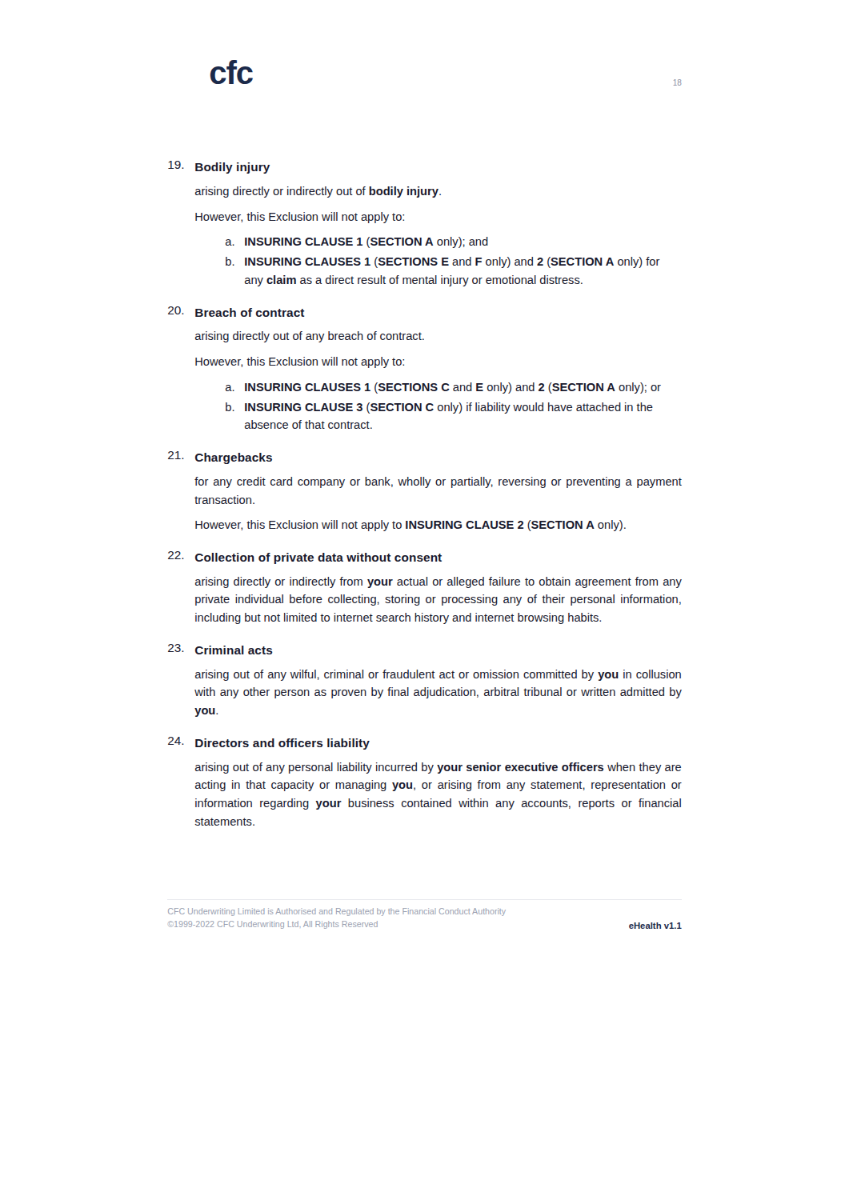cfc
18
19.
Bodily injury
arising directly or indirectly out of bodily injury.
However, this Exclusion will not apply to:
a. INSURING CLAUSE 1 (SECTION A only); and
b. INSURING CLAUSES 1 (SECTIONS E and F only) and 2 (SECTION A only) for any claim as a direct result of mental injury or emotional distress.
20.
Breach of contract
arising directly out of any breach of contract.
However, this Exclusion will not apply to:
a. INSURING CLAUSES 1 (SECTIONS C and E only) and 2 (SECTION A only); or
b. INSURING CLAUSE 3 (SECTION C only) if liability would have attached in the absence of that contract.
21.
Chargebacks
for any credit card company or bank, wholly or partially, reversing or preventing a payment transaction.
However, this Exclusion will not apply to INSURING CLAUSE 2 (SECTION A only).
22.
Collection of private data without consent
arising directly or indirectly from your actual or alleged failure to obtain agreement from any private individual before collecting, storing or processing any of their personal information, including but not limited to internet search history and internet browsing habits.
23.
Criminal acts
arising out of any wilful, criminal or fraudulent act or omission committed by you in collusion with any other person as proven by final adjudication, arbitral tribunal or written admitted by you.
24.
Directors and officers liability
arising out of any personal liability incurred by your senior executive officers when they are acting in that capacity or managing you, or arising from any statement, representation or information regarding your business contained within any accounts, reports or financial statements.
CFC Underwriting Limited is Authorised and Regulated by the Financial Conduct Authority
©1999-2022 CFC Underwriting Ltd, All Rights Reserved
eHealth v1.1